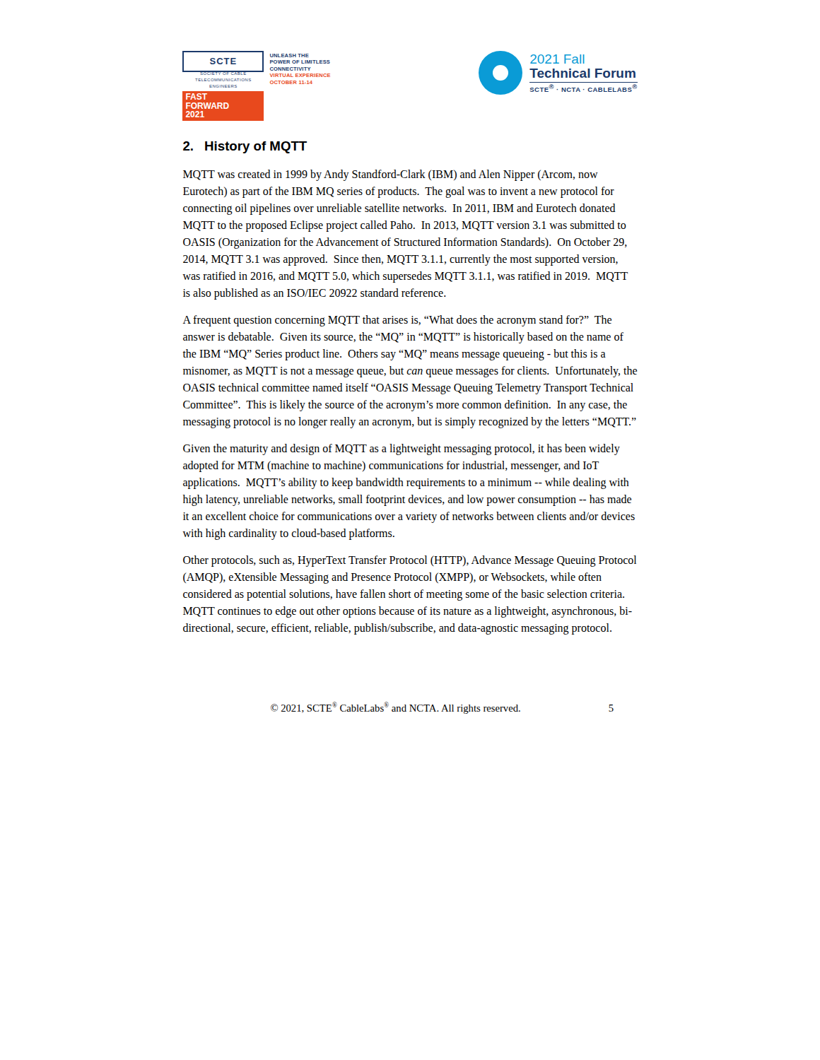SCTE
SOCIETY OF CABLE TELECOMMUNICATIONS ENGINEERS
FAST
FORWARD
2021
UNLEASH THE
POWER OF LIMITLESS
CONNECTIVITY
VIRTUAL EXPERIENCE
OCTOBER 11-14
2021 Fall
Technical Forum
SCTE® · NCTA · CABLELABS®
2. History of MQTT
MQTT was created in 1999 by Andy Standford-Clark (IBM) and Alen Nipper (Arcom, now Eurotech) as part of the IBM MQ series of products. The goal was to invent a new protocol for connecting oil pipelines over unreliable satellite networks. In 2011, IBM and Eurotech donated MQTT to the proposed Eclipse project called Paho. In 2013, MQTT version 3.1 was submitted to OASIS (Organization for the Advancement of Structured Information Standards). On October 29, 2014, MQTT 3.1 was approved. Since then, MQTT 3.1.1, currently the most supported version, was ratified in 2016, and MQTT 5.0, which supersedes MQTT 3.1.1, was ratified in 2019. MQTT is also published as an ISO/IEC 20922 standard reference.
A frequent question concerning MQTT that arises is, “What does the acronym stand for?” The answer is debatable. Given its source, the “MQ” in “MQTT” is historically based on the name of the IBM “MQ” Series product line. Others say “MQ” means message queueing - but this is a misnomer, as MQTT is not a message queue, but can queue messages for clients. Unfortunately, the OASIS technical committee named itself “OASIS Message Queuing Telemetry Transport Technical Committee”. This is likely the source of the acronym’s more common definition. In any case, the messaging protocol is no longer really an acronym, but is simply recognized by the letters “MQTT.”
Given the maturity and design of MQTT as a lightweight messaging protocol, it has been widely adopted for MTM (machine to machine) communications for industrial, messenger, and IoT applications. MQTT’s ability to keep bandwidth requirements to a minimum -- while dealing with high latency, unreliable networks, small footprint devices, and low power consumption -- has made it an excellent choice for communications over a variety of networks between clients and/or devices with high cardinality to cloud-based platforms.
Other protocols, such as, HyperText Transfer Protocol (HTTP), Advance Message Queuing Protocol (AMQP), eXtensible Messaging and Presence Protocol (XMPP), or Websockets, while often considered as potential solutions, have fallen short of meeting some of the basic selection criteria. MQTT continues to edge out other options because of its nature as a lightweight, asynchronous, bi-directional, secure, efficient, reliable, publish/subscribe, and data-agnostic messaging protocol.
© 2021, SCTE® CableLabs® and NCTA. All rights reserved. 5